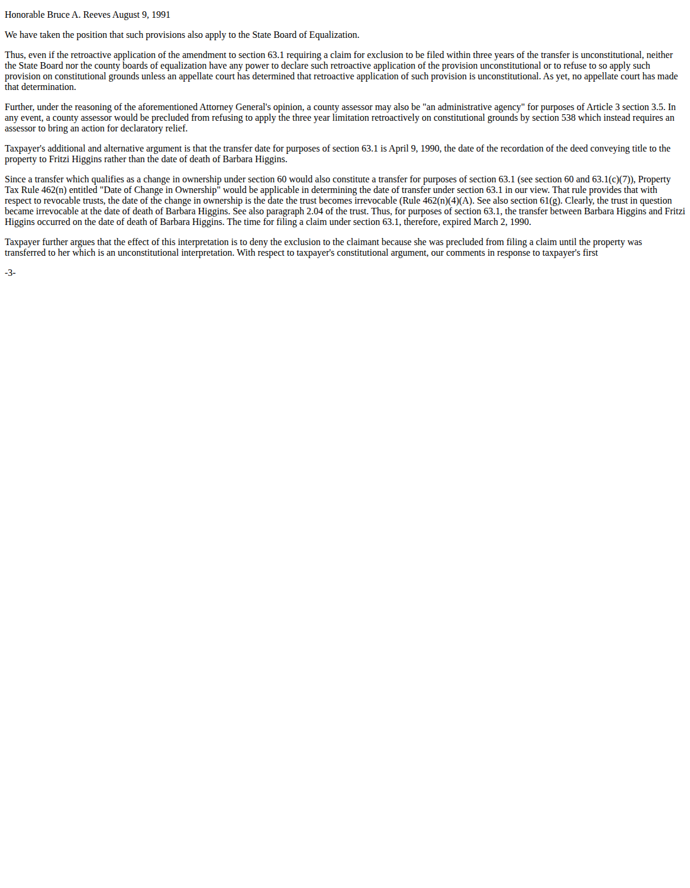Honorable Bruce A. Reeves August 9, 1991
We have taken the position that such provisions also apply to the State Board of Equalization.
Thus, even if the retroactive application of the amendment to section 63.1 requiring a claim for exclusion to be filed within three years of the transfer is unconstitutional, neither the State Board nor the county boards of equalization have any power to declare such retroactive application of the provision unconstitutional or to refuse to so apply such provision on constitutional grounds unless an appellate court has determined that retroactive application of such provision is unconstitutional. As yet, no appellate court has made that determination.
Further, under the reasoning of the aforementioned Attorney General's opinion, a county assessor may also be "an administrative agency" for purposes of Article 3 section 3.5. In any event, a county assessor would be precluded from refusing to apply the three year limitation retroactively on constitutional grounds by section 538 which instead requires an assessor to bring an action for declaratory relief.
Taxpayer's additional and alternative argument is that the transfer date for purposes of section 63.1 is April 9, 1990, the date of the recordation of the deed conveying title to the property to Fritzi Higgins rather than the date of death of Barbara Higgins.
Since a transfer which qualifies as a change in ownership under section 60 would also constitute a transfer for purposes of section 63.1 (see section 60 and 63.1(c)(7)), Property Tax Rule 462(n) entitled "Date of Change in Ownership" would be applicable in determining the date of transfer under section 63.1 in our view. That rule provides that with respect to revocable trusts, the date of the change in ownership is the date the trust becomes irrevocable (Rule 462(n)(4)(A). See also section 61(g). Clearly, the trust in question became irrevocable at the date of death of Barbara Higgins. See also paragraph 2.04 of the trust. Thus, for purposes of section 63.1, the transfer between Barbara Higgins and Fritzi Higgins occurred on the date of death of Barbara Higgins. The time for filing a claim under section 63.1, therefore, expired March 2, 1990.
Taxpayer further argues that the effect of this interpretation is to deny the exclusion to the claimant because she was precluded from filing a claim until the property was transferred to her which is an unconstitutional interpretation. With respect to taxpayer's constitutional argument, our comments in response to taxpayer's first
-3-